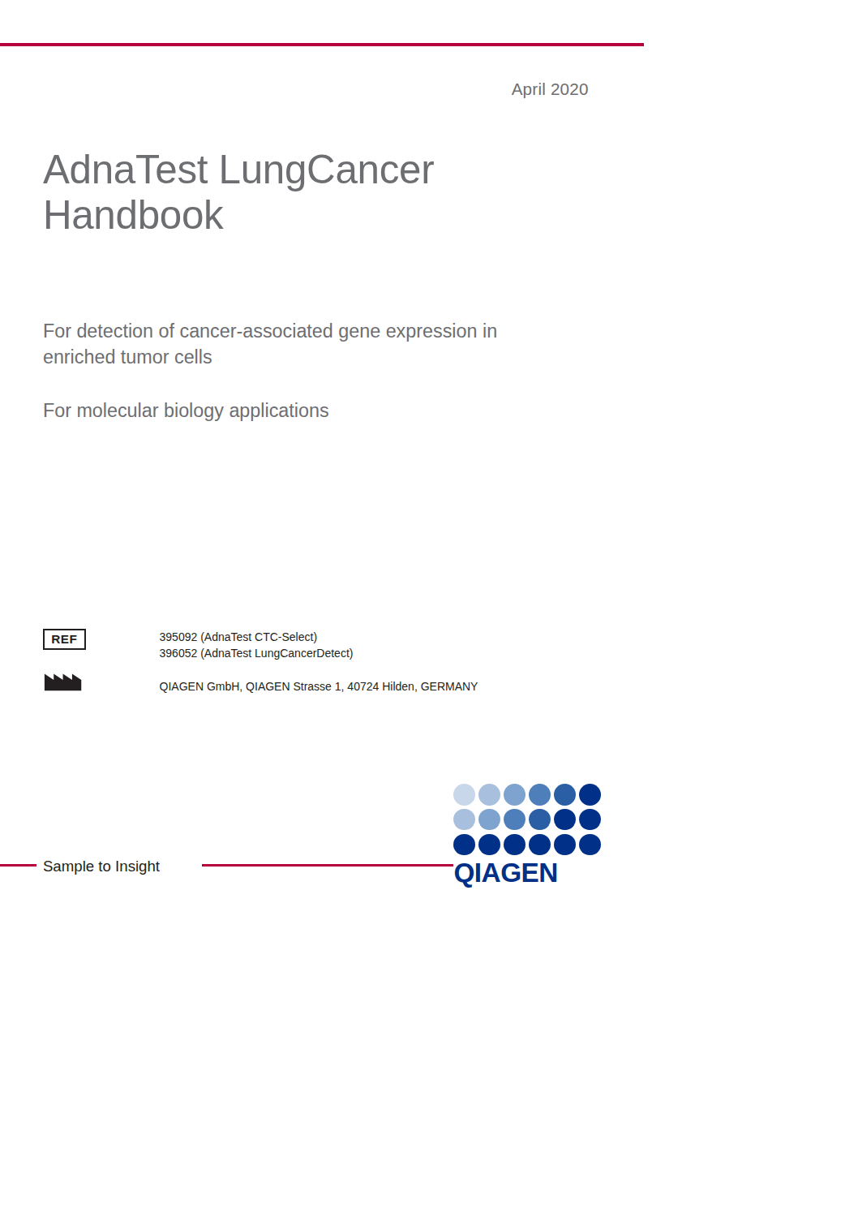April 2020
AdnaTest LungCancer
Handbook
For detection of cancer-associated gene expression in enriched tumor cells
For molecular biology applications
REF
395092 (AdnaTest CTC-Select)
396052 (AdnaTest LungCancerDetect)
QIAGEN GmbH, QIAGEN Strasse 1, 40724 Hilden, GERMANY
Sample to Insight
QIAGEN